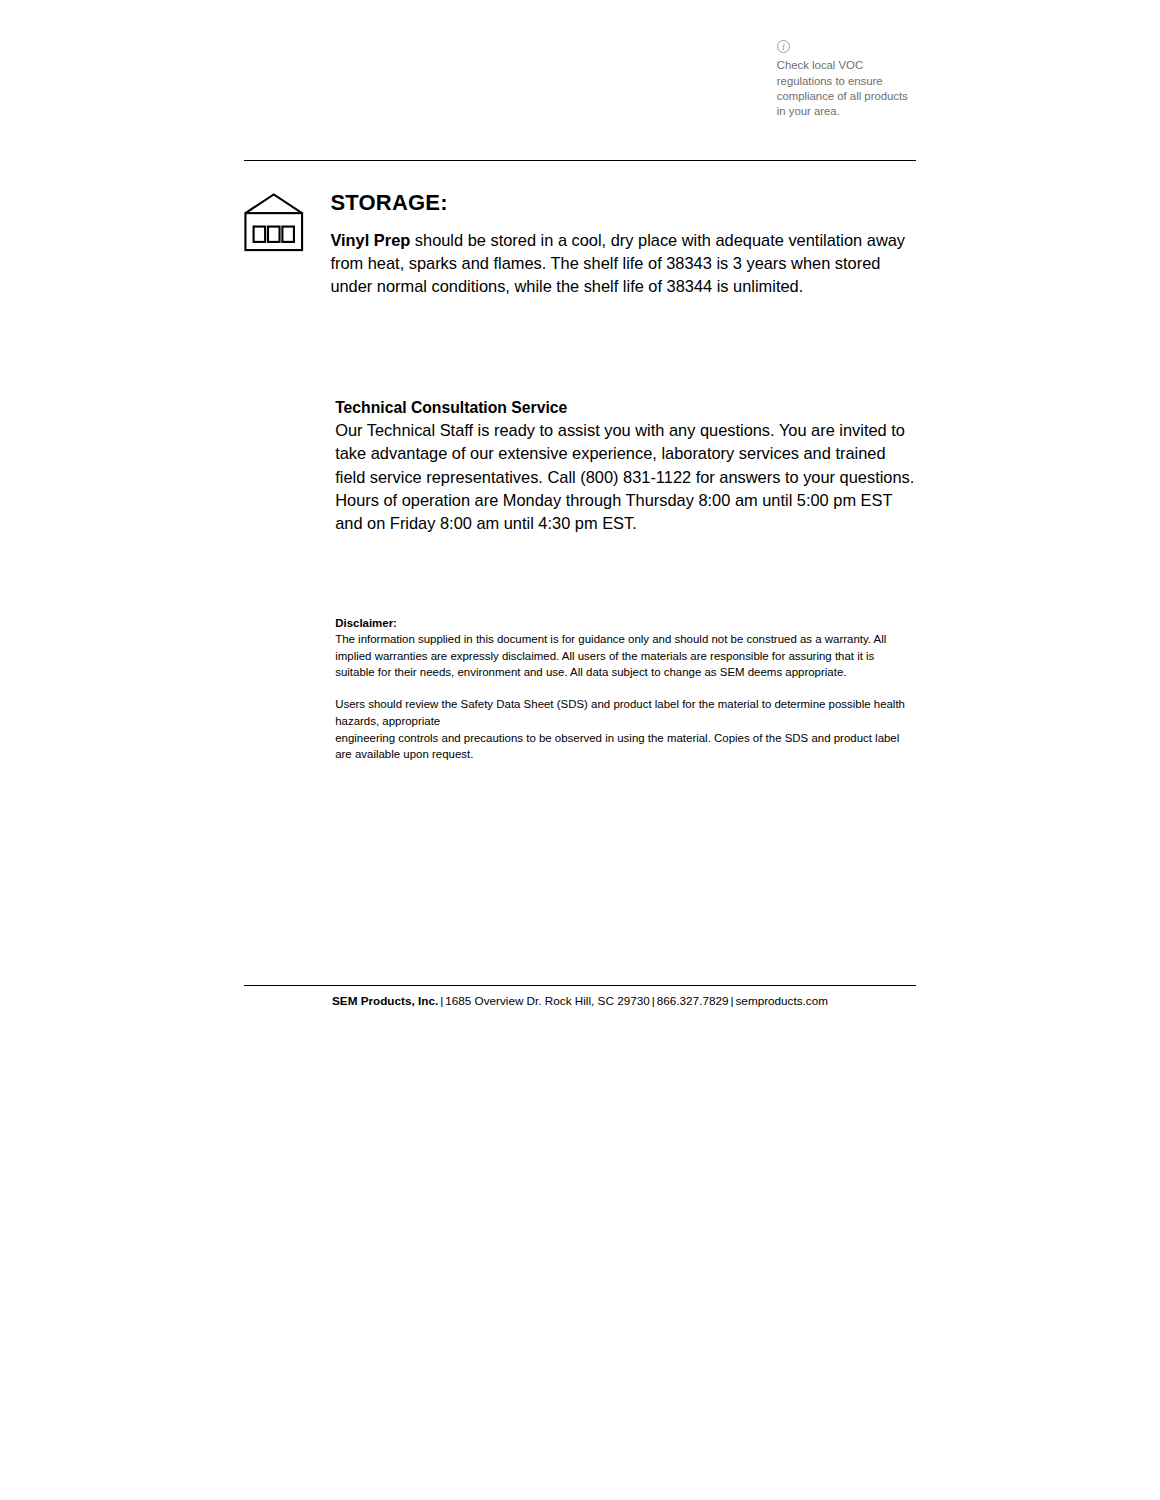Check local VOC regulations to ensure compliance of all products in your area.
STORAGE:
Vinyl Prep should be stored in a cool, dry place with adequate ventilation away from heat, sparks and flames. The shelf life of 38343 is 3 years when stored under normal conditions, while the shelf life of 38344 is unlimited.
Technical Consultation Service
Our Technical Staff is ready to assist you with any questions. You are invited to take advantage of our extensive experience, laboratory services and trained field service representatives. Call (800) 831-1122 for answers to your questions. Hours of operation are Monday through Thursday 8:00 am until 5:00 pm EST and on Friday 8:00 am until 4:30 pm EST.
Disclaimer:
The information supplied in this document is for guidance only and should not be construed as a warranty. All implied warranties are expressly disclaimed. All users of the materials are responsible for assuring that it is suitable for their needs, environment and use. All data subject to change as SEM deems appropriate.
Users should review the Safety Data Sheet (SDS) and product label for the material to determine possible health hazards, appropriate
engineering controls and precautions to be observed in using the material. Copies of the SDS and product label are available upon request.
SEM Products, Inc.|1685 Overview Dr. Rock Hill, SC 29730|866.327.7829|semproducts.com